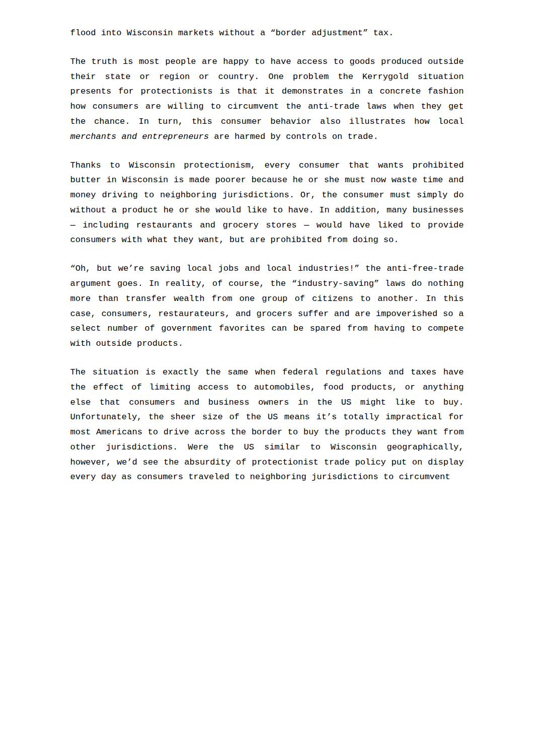flood into Wisconsin markets without a “border adjustment” tax.
The truth is most people are happy to have access to goods produced outside their state or region or country. One problem the Kerrygold situation presents for protectionists is that it demonstrates in a concrete fashion how consumers are willing to circumvent the anti-trade laws when they get the chance. In turn, this consumer behavior also illustrates how local merchants and entrepreneurs are harmed by controls on trade.
Thanks to Wisconsin protectionism, every consumer that wants prohibited butter in Wisconsin is made poorer because he or she must now waste time and money driving to neighboring jurisdictions. Or, the consumer must simply do without a product he or she would like to have. In addition, many businesses — including restaurants and grocery stores — would have liked to provide consumers with what they want, but are prohibited from doing so.
“Oh, but we’re saving local jobs and local industries!” the anti-free-trade argument goes. In reality, of course, the “industry-saving” laws do nothing more than transfer wealth from one group of citizens to another. In this case, consumers, restaurateurs, and grocers suffer and are impoverished so a select number of government favorites can be spared from having to compete with outside products.
The situation is exactly the same when federal regulations and taxes have the effect of limiting access to automobiles, food products, or anything else that consumers and business owners in the US might like to buy. Unfortunately, the sheer size of the US means it’s totally impractical for most Americans to drive across the border to buy the products they want from other jurisdictions. Were the US similar to Wisconsin geographically, however, we’d see the absurdity of protectionist trade policy put on display every day as consumers traveled to neighboring jurisdictions to circumvent